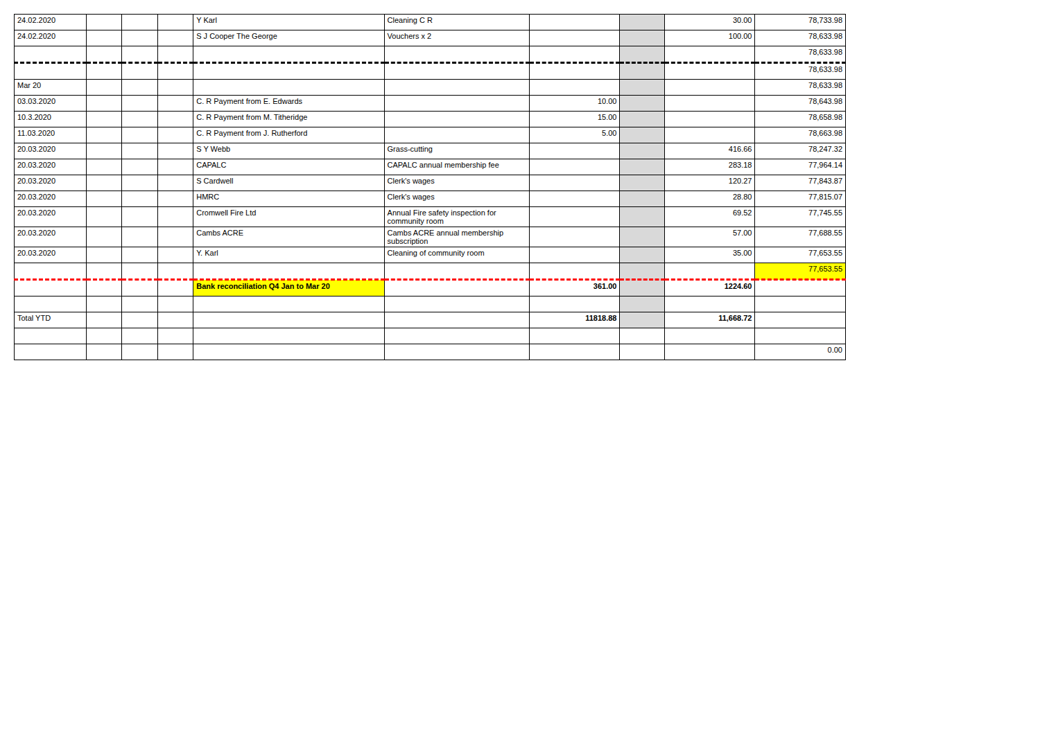| 24.02.2020 | | | | Y Karl | Cleaning C R | | | 30.00 | 78,733.98 |
| 24.02.2020 | | | | S J Cooper The George | Vouchers x 2 | | | 100.00 | 78,633.98 |
| | | | | | | | | | 78,633.98 |
| | | | | | | | | | 78,633.98 |
| Mar 20 | | | | | | | | | 78,633.98 |
| 03.03.2020 | | | | C. R Payment from E. Edwards | | 10.00 | | | 78,643.98 |
| 10.3.2020 | | | | C. R Payment from M. Titheridge | | 15.00 | | | 78,658.98 |
| 11.03.2020 | | | | C. R Payment from J. Rutherford | | 5.00 | | | 78,663.98 |
| 20.03.2020 | | | | S Y Webb | Grass-cutting | | | 416.66 | 78,247.32 |
| 20.03.2020 | | | | CAPALC | CAPALC annual membership fee | | | 283.18 | 77,964.14 |
| 20.03.2020 | | | | S Cardwell | Clerk's wages | | | 120.27 | 77,843.87 |
| 20.03.2020 | | | | HMRC | Clerk's wages | | | 28.80 | 77,815.07 |
| 20.03.2020 | | | | Cromwell Fire Ltd | Annual Fire safety inspection for community room | | | 69.52 | 77,745.55 |
| 20.03.2020 | | | | Cambs ACRE | Cambs ACRE annual membership subscription | | | 57.00 | 77,688.55 |
| 20.03.2020 | | | | Y. Karl | Cleaning of community room | | | 35.00 | 77,653.55 |
| | | | | | | | | | 77,653.55 |
| | | | | Bank reconciliation Q4 Jan to Mar 20 | | 361.00 | | 1224.60 | |
| Total YTD | | | | | | 11818.88 | | 11,668.72 | |
| | | | | | | | | | 0.00 |